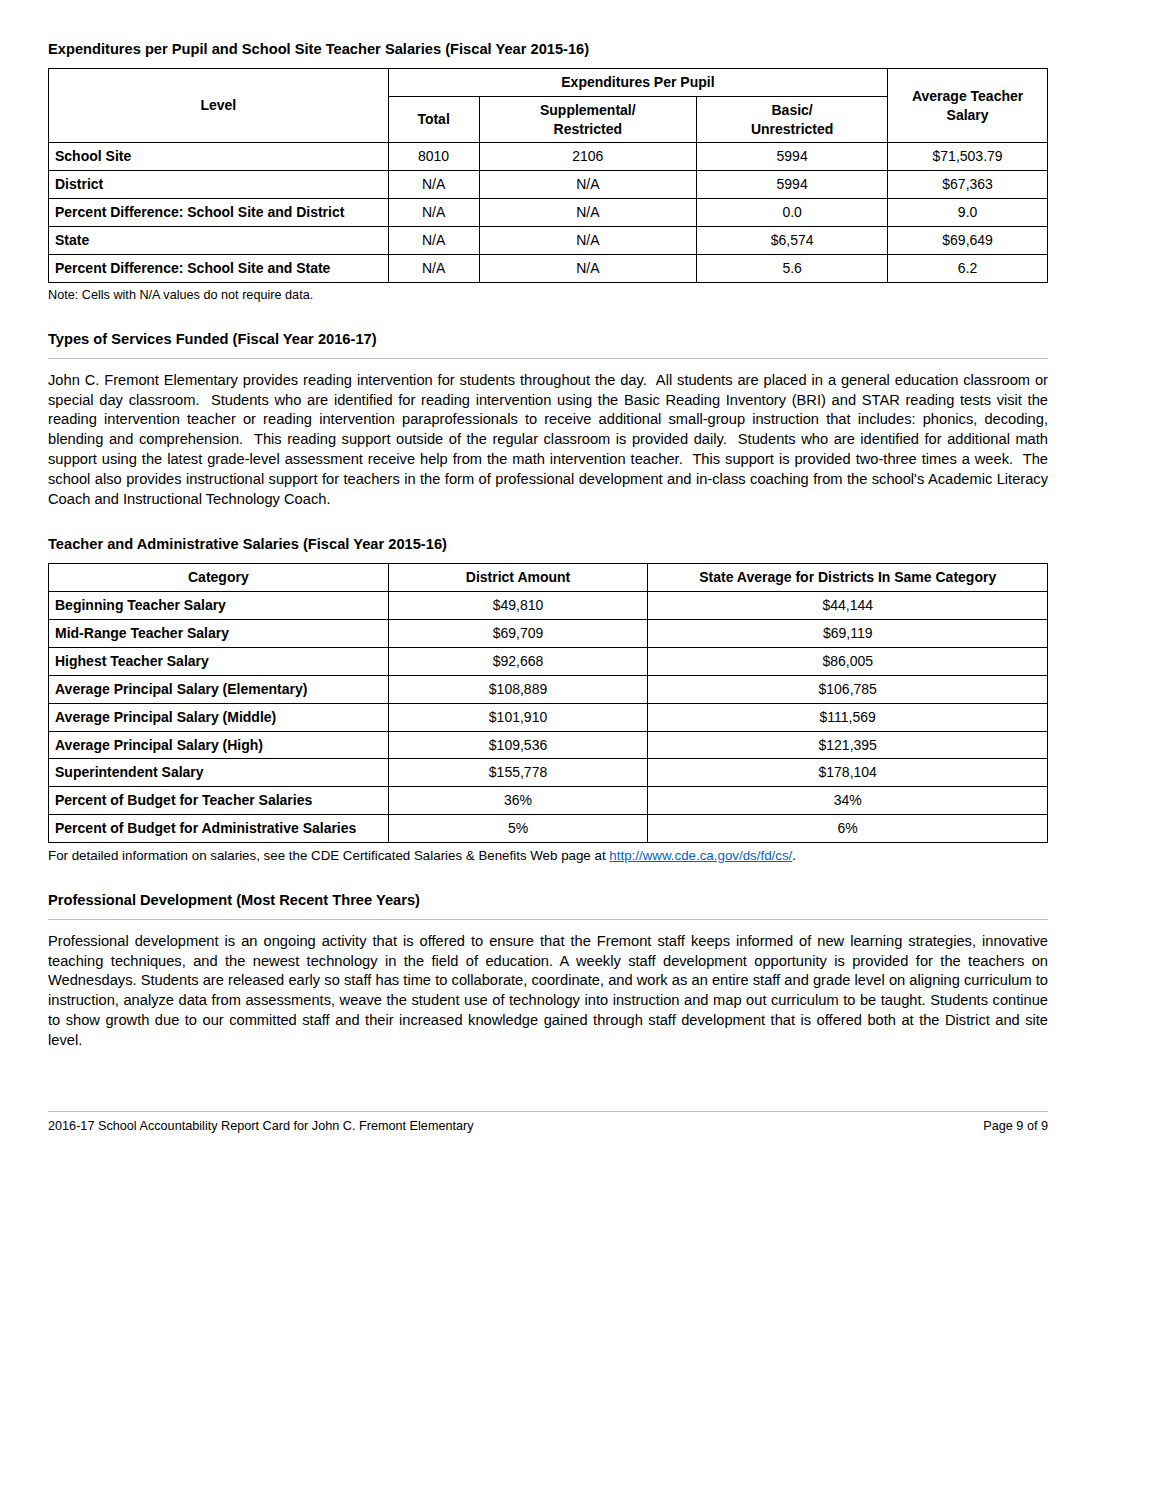Expenditures per Pupil and School Site Teacher Salaries (Fiscal Year 2015-16)
| Level | Expenditures Per Pupil | Average Teacher Salary |
| --- | --- | --- |
| Total | Supplemental/ Restricted | Basic/ Unrestricted |
| School Site | 8010 | 2106 | 5994 | $71,503.79 |
| District | N/A | N/A | 5994 | $67,363 |
| Percent Difference: School Site and District | N/A | N/A | 0.0 | 9.0 |
| State | N/A | N/A | $6,574 | $69,649 |
| Percent Difference: School Site and State | N/A | N/A | 5.6 | 6.2 |
Note: Cells with N/A values do not require data.
Types of Services Funded (Fiscal Year 2016-17)
John C. Fremont Elementary provides reading intervention for students throughout the day. All students are placed in a general education classroom or special day classroom. Students who are identified for reading intervention using the Basic Reading Inventory (BRI) and STAR reading tests visit the reading intervention teacher or reading intervention paraprofessionals to receive additional small-group instruction that includes: phonics, decoding, blending and comprehension. This reading support outside of the regular classroom is provided daily. Students who are identified for additional math support using the latest grade-level assessment receive help from the math intervention teacher. This support is provided two-three times a week. The school also provides instructional support for teachers in the form of professional development and in-class coaching from the school's Academic Literacy Coach and Instructional Technology Coach.
Teacher and Administrative Salaries (Fiscal Year 2015-16)
| Category | District Amount | State Average for Districts In Same Category |
| --- | --- | --- |
| Beginning Teacher Salary | $49,810 | $44,144 |
| Mid-Range Teacher Salary | $69,709 | $69,119 |
| Highest Teacher Salary | $92,668 | $86,005 |
| Average Principal Salary (Elementary) | $108,889 | $106,785 |
| Average Principal Salary (Middle) | $101,910 | $111,569 |
| Average Principal Salary (High) | $109,536 | $121,395 |
| Superintendent Salary | $155,778 | $178,104 |
| Percent of Budget for Teacher Salaries | 36% | 34% |
| Percent of Budget for Administrative Salaries | 5% | 6% |
For detailed information on salaries, see the CDE Certificated Salaries & Benefits Web page at http://www.cde.ca.gov/ds/fd/cs/.
Professional Development (Most Recent Three Years)
Professional development is an ongoing activity that is offered to ensure that the Fremont staff keeps informed of new learning strategies, innovative teaching techniques, and the newest technology in the field of education. A weekly staff development opportunity is provided for the teachers on Wednesdays. Students are released early so staff has time to collaborate, coordinate, and work as an entire staff and grade level on aligning curriculum to instruction, analyze data from assessments, weave the student use of technology into instruction and map out curriculum to be taught. Students continue to show growth due to our committed staff and their increased knowledge gained through staff development that is offered both at the District and site level.
2016-17 School Accountability Report Card for John C. Fremont Elementary Page 9 of 9